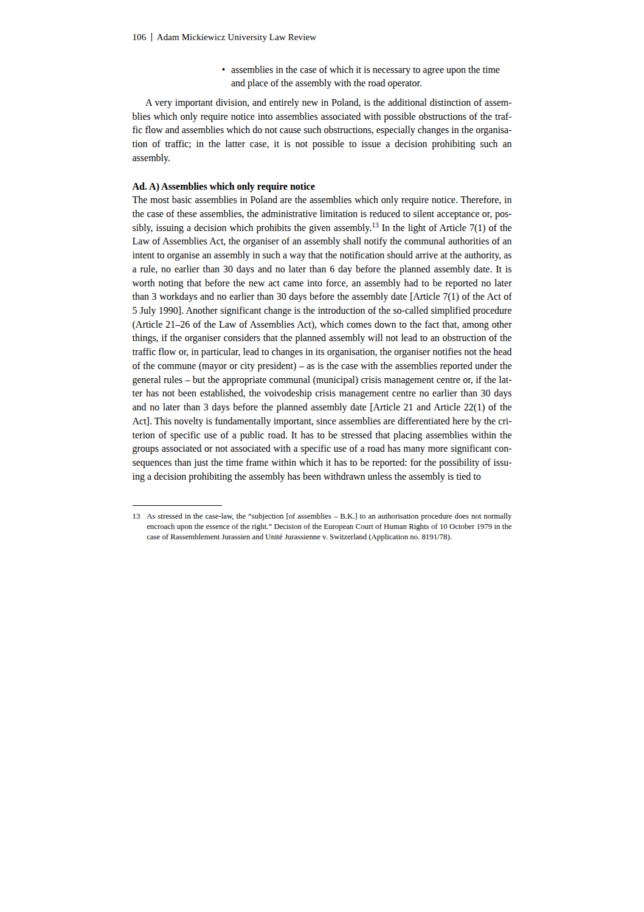106 Adam Mickiewicz University Law Review
assemblies in the case of which it is necessary to agree upon the time and place of the assembly with the road operator.
A very important division, and entirely new in Poland, is the additional distinction of assemblies which only require notice into assemblies associated with possible obstructions of the traffic flow and assemblies which do not cause such obstructions, especially changes in the organisation of traffic; in the latter case, it is not possible to issue a decision prohibiting such an assembly.
Ad. A) Assemblies which only require notice
The most basic assemblies in Poland are the assemblies which only require notice. Therefore, in the case of these assemblies, the administrative limitation is reduced to silent acceptance or, possibly, issuing a decision which prohibits the given assembly.13 In the light of Article 7(1) of the Law of Assemblies Act, the organiser of an assembly shall notify the communal authorities of an intent to organise an assembly in such a way that the notification should arrive at the authority, as a rule, no earlier than 30 days and no later than 6 day before the planned assembly date. It is worth noting that before the new act came into force, an assembly had to be reported no later than 3 workdays and no earlier than 30 days before the assembly date [Article 7(1) of the Act of 5 July 1990]. Another significant change is the introduction of the so-called simplified procedure (Article 21–26 of the Law of Assemblies Act), which comes down to the fact that, among other things, if the organiser considers that the planned assembly will not lead to an obstruction of the traffic flow or, in particular, lead to changes in its organisation, the organiser notifies not the head of the commune (mayor or city president) – as is the case with the assemblies reported under the general rules – but the appropriate communal (municipal) crisis management centre or, if the latter has not been established, the voivodeship crisis management centre no earlier than 30 days and no later than 3 days before the planned assembly date [Article 21 and Article 22(1) of the Act]. This novelty is fundamentally important, since assemblies are differentiated here by the criterion of specific use of a public road. It has to be stressed that placing assemblies within the groups associated or not associated with a specific use of a road has many more significant consequences than just the time frame within which it has to be reported: for the possibility of issuing a decision prohibiting the assembly has been withdrawn unless the assembly is tied to
13 As stressed in the case-law, the “subjection [of assemblies – B.K.] to an authorisation procedure does not normally encroach upon the essence of the right.” Decision of the European Court of Human Rights of 10 October 1979 in the case of Rassemblement Jurassien and Unité Jurassienne v. Switzerland (Application no. 8191/78).